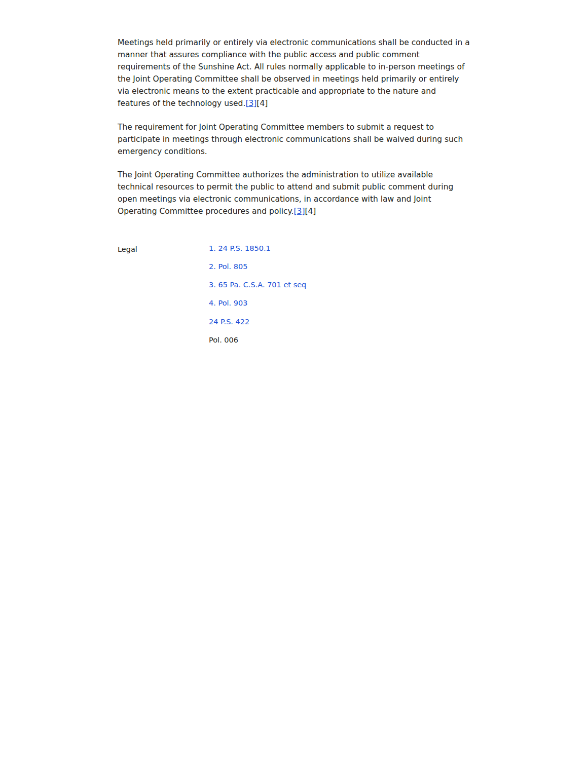Meetings held primarily or entirely via electronic communications shall be conducted in a manner that assures compliance with the public access and public comment requirements of the Sunshine Act. All rules normally applicable to in-person meetings of the Joint Operating Committee shall be observed in meetings held primarily or entirely via electronic means to the extent practicable and appropriate to the nature and features of the technology used.[3][4]
The requirement for Joint Operating Committee members to submit a request to participate in meetings through electronic communications shall be waived during such emergency conditions.
The Joint Operating Committee authorizes the administration to utilize available technical resources to permit the public to attend and submit public comment during open meetings via electronic communications, in accordance with law and Joint Operating Committee procedures and policy.[3][4]
Legal
1. 24 P.S. 1850.1
2. Pol. 805
3. 65 Pa. C.S.A. 701 et seq
4. Pol. 903
24 P.S. 422
Pol. 006